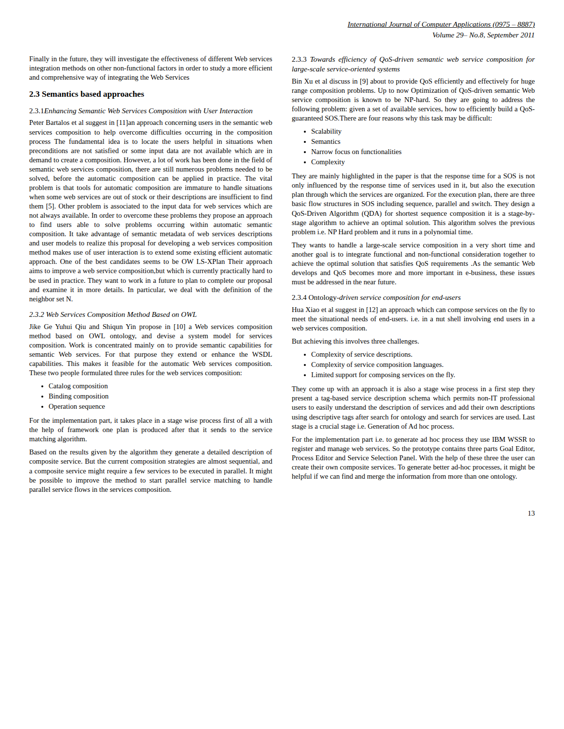International Journal of Computer Applications (0975 – 8887)
Volume 29– No.8, September 2011
Finally in the future, they will investigate the effectiveness of different Web services integration methods on other non-functional factors in order to study a more efficient and comprehensive way of integrating the Web Services
2.3 Semantics based approaches
2.3.1Enhancing Semantic Web Services Composition with User Interaction
Peter Bartalos et al suggest in [11]an approach concerning users in the semantic web services composition to help overcome difficulties occurring in the composition process The fundamental idea is to locate the users helpful in situations when preconditions are not satisfied or some input data are not available which are in demand to create a composition. However, a lot of work has been done in the field of semantic web services composition, there are still numerous problems needed to be solved, before the automatic composition can be applied in practice. The vital problem is that tools for automatic composition are immature to handle situations when some web services are out of stock or their descriptions are insufficient to find them [5]. Other problem is associated to the input data for web services which are not always available. In order to overcome these problems they propose an approach to find users able to solve problems occurring within automatic semantic composition. It take advantage of semantic metadata of web services descriptions and user models to realize this proposal for developing a web services composition method makes use of user interaction is to extend some existing efficient automatic approach. One of the best candidates seems to be OW LS-XPlan Their approach aims to improve a web service composition,but which is currently practically hard to be used in practice. They want to work in a future to plan to complete our proposal and examine it in more details. In particular, we deal with the definition of the neighbor set N.
2.3.2 Web Services Composition Method Based on OWL
Jike Ge Yuhui Qiu and Shiqun Yin propose in [10] a Web services composition method based on OWL ontology, and devise a system model for services composition. Work is concentrated mainly on to provide semantic capabilities for semantic Web services. For that purpose they extend or enhance the WSDL capabilities. This makes it feasible for the automatic Web services composition. These two people formulated three rules for the web services composition:
Catalog composition
Binding composition
Operation sequence
For the implementation part, it takes place in a stage wise process first of all a with the help of framework one plan is produced after that it sends to the service matching algorithm.
Based on the results given by the algorithm they generate a detailed description of composite service. But the current composition strategies are almost sequential, and a composite service might require a few services to be executed in parallel. It might be possible to improve the method to start parallel service matching to handle parallel service flows in the services composition.
2.3.3 Towards efficiency of QoS-driven semantic web service composition for large-scale service-oriented systems
Bin Xu et al discuss in [9] about to provide QoS efficiently and effectively for huge range composition problems. Up to now Optimization of QoS-driven semantic Web service composition is known to be NP-hard. So they are going to address the following problem: given a set of available services, how to efficiently build a QoS-guaranteed SOS.There are four reasons why this task may be difficult:
Scalability
Semantics
Narrow focus on functionalities
Complexity
They are mainly highlighted in the paper is that the response time for a SOS is not only influenced by the response time of services used in it, but also the execution plan through which the services are organized. For the execution plan, there are three basic flow structures in SOS including sequence, parallel and switch. They design a QoS-Driven Algorithm (QDA) for shortest sequence composition it is a stage-by-stage algorithm to achieve an optimal solution. This algorithm solves the previous problem i.e. NP Hard problem and it runs in a polynomial time.
They wants to handle a large-scale service composition in a very short time and another goal is to integrate functional and non-functional consideration together to achieve the optimal solution that satisfies QoS requirements .As the semantic Web develops and QoS becomes more and more important in e-business, these issues must be addressed in the near future.
2.3.4 Ontology-driven service composition for end-users
Hua Xiao et al suggest in [12] an approach which can compose services on the fly to meet the situational needs of end-users. i.e. in a nut shell involving end users in a web services composition.
But achieving this involves three challenges.
Complexity of service descriptions.
Complexity of service composition languages.
Limited support for composing services on the fly.
They come up with an approach it is also a stage wise process in a first step they present a tag-based service description schema which permits non-IT professional users to easily understand the description of services and add their own descriptions using descriptive tags after search for ontology and search for services are used. Last stage is a crucial stage i.e. Generation of Ad hoc process.
For the implementation part i.e. to generate ad hoc process they use IBM WSSR to register and manage web services. So the prototype contains three parts Goal Editor, Process Editor and Service Selection Panel. With the help of these three the user can create their own composite services. To generate better ad-hoc processes, it might be helpful if we can find and merge the information from more than one ontology.
13